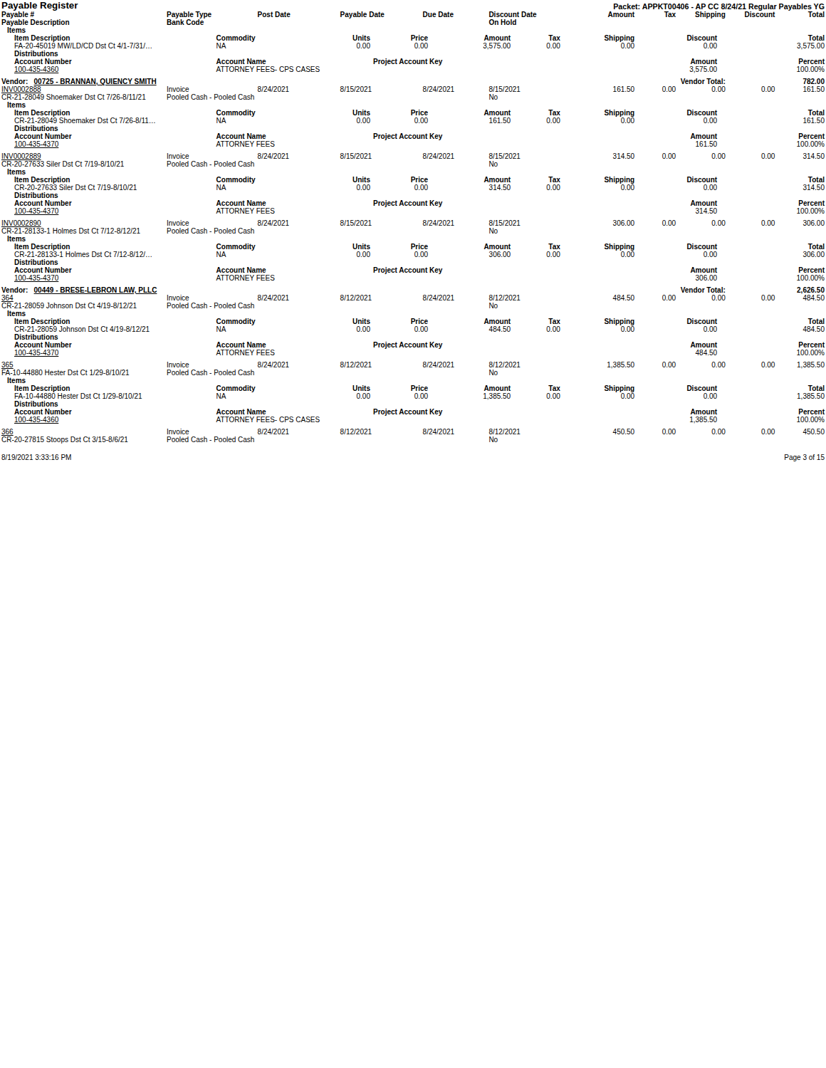| Payable Register | Packet: APPKT00406 - AP CC 8/24/21 Regular Payables YG |
| Payable # | Payable Type | Post Date | Payable Date | Due Date | Discount Date | Amount | Tax | Shipping | Discount | Total |
| Payable Description | Bank Code | | | | On Hold | | | | | |
| Items |
| Item Description | Commodity | Units | Price | Amount | Tax | Shipping | Discount | Total |
| FA-20-45019 MW/LD/CD Dst Ct 4/1-7/31/… | NA | 0.00 | 0.00 | 3,575.00 | 0.00 | 0.00 | 0.00 | 3,575.00 |
| Distributions |
| Account Number | Account Name | Project Account Key | Amount | Percent |
| 100-435-4360 | ATTORNEY FEES- CPS CASES | | 3,575.00 | 100.00% |
| Vendor: 00725 - BRANNAN, QUIENCY SMITH | Vendor Total: | 782.00 |
| INV0002888 | Invoice | 8/24/2021 | 8/15/2021 | 8/24/2021 | 8/15/2021 | 161.50 | 0.00 | 0.00 | 0.00 | 161.50 |
| CR-21-28049 Shoemaker Dst Ct 7/26-8/11/21 | Pooled Cash - Pooled Cash | | No | |
| Items |
| Item Description | Commodity | Units | Price | Amount | Tax | Shipping | Discount | Total |
| CR-21-28049 Shoemaker Dst Ct 7/26-8/11… | NA | 0.00 | 0.00 | 161.50 | 0.00 | 0.00 | 0.00 | 161.50 |
| Distributions |
| Account Number | Account Name | Project Account Key | Amount | Percent |
| 100-435-4370 | ATTORNEY FEES | | 161.50 | 100.00% |
| INV0002889 | Invoice | 8/24/2021 | 8/15/2021 | 8/24/2021 | 8/15/2021 | 314.50 | 0.00 | 0.00 | 0.00 | 314.50 |
| CR-20-27633 Siler Dst Ct 7/19-8/10/21 | Pooled Cash - Pooled Cash | | No | |
| Items |
| Item Description | Commodity | Units | Price | Amount | Tax | Shipping | Discount | Total |
| CR-20-27633 Siler Dst Ct 7/19-8/10/21 | NA | 0.00 | 0.00 | 314.50 | 0.00 | 0.00 | 0.00 | 314.50 |
| Distributions |
| Account Number | Account Name | Project Account Key | Amount | Percent |
| 100-435-4370 | ATTORNEY FEES | | 314.50 | 100.00% |
| INV0002890 | Invoice | 8/24/2021 | 8/15/2021 | 8/24/2021 | 8/15/2021 | 306.00 | 0.00 | 0.00 | 0.00 | 306.00 |
| CR-21-28133-1 Holmes Dst Ct 7/12-8/12/21 | Pooled Cash - Pooled Cash | | No | |
| Items |
| Item Description | Commodity | Units | Price | Amount | Tax | Shipping | Discount | Total |
| CR-21-28133-1 Holmes Dst Ct 7/12-8/12/… | NA | 0.00 | 0.00 | 306.00 | 0.00 | 0.00 | 0.00 | 306.00 |
| Distributions |
| Account Number | Account Name | Project Account Key | Amount | Percent |
| 100-435-4370 | ATTORNEY FEES | | 306.00 | 100.00% |
| Vendor: 00449 - BRESE-LEBRON LAW, PLLC | Vendor Total: | 2,626.50 |
| 364 | Invoice | 8/24/2021 | 8/12/2021 | 8/24/2021 | 8/12/2021 | 484.50 | 0.00 | 0.00 | 0.00 | 484.50 |
| CR-21-28059 Johnson Dst Ct 4/19-8/12/21 | Pooled Cash - Pooled Cash | | No | |
| Items |
| Item Description | Commodity | Units | Price | Amount | Tax | Shipping | Discount | Total |
| CR-21-28059 Johnson Dst Ct 4/19-8/12/21 | NA | 0.00 | 0.00 | 484.50 | 0.00 | 0.00 | 0.00 | 484.50 |
| Distributions |
| Account Number | Account Name | Project Account Key | Amount | Percent |
| 100-435-4370 | ATTORNEY FEES | | 484.50 | 100.00% |
| 365 | Invoice | 8/24/2021 | 8/12/2021 | 8/24/2021 | 8/12/2021 | 1,385.50 | 0.00 | 0.00 | 0.00 | 1,385.50 |
| FA-10-44880 Hester Dst Ct 1/29-8/10/21 | Pooled Cash - Pooled Cash | | No | |
| Items |
| Item Description | Commodity | Units | Price | Amount | Tax | Shipping | Discount | Total |
| FA-10-44880 Hester Dst Ct 1/29-8/10/21 | NA | 0.00 | 0.00 | 1,385.50 | 0.00 | 0.00 | 0.00 | 1,385.50 |
| Distributions |
| Account Number | Account Name | Project Account Key | Amount | Percent |
| 100-435-4360 | ATTORNEY FEES- CPS CASES | | 1,385.50 | 100.00% |
| 366 | Invoice | 8/24/2021 | 8/12/2021 | 8/24/2021 | 8/12/2021 | 450.50 | 0.00 | 0.00 | 0.00 | 450.50 |
| CR-20-27815 Stoops Dst Ct 3/15-8/6/21 | Pooled Cash - Pooled Cash | | No | |
| 8/19/2021 3:33:16 PM | Page 3 of 15 |